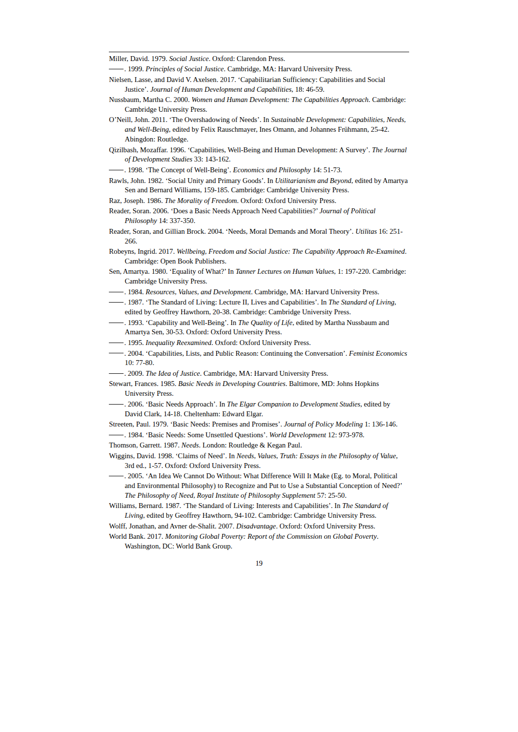Miller, David. 1979. Social Justice. Oxford: Clarendon Press.
. 1999. Principles of Social Justice. Cambridge, MA: Harvard University Press.
Nielsen, Lasse, and David V. Axelsen. 2017. ‘Capabilitarian Sufficiency: Capabilities and Social Justice’. Journal of Human Development and Capabilities, 18: 46-59.
Nussbaum, Martha C. 2000. Women and Human Development: The Capabilities Approach. Cambridge: Cambridge University Press.
O’Neill, John. 2011. ‘The Overshadowing of Needs’. In Sustainable Development: Capabilities, Needs, and Well-Being, edited by Felix Rauschmayer, Ines Omann, and Johannes Frühmann, 25-42. Abingdon: Routledge.
Qizilbash, Mozaffar. 1996. ‘Capabilities, Well-Being and Human Development: A Survey’. The Journal of Development Studies 33: 143-162.
. 1998. ‘The Concept of Well-Being’. Economics and Philosophy 14: 51-73.
Rawls, John. 1982. ‘Social Unity and Primary Goods’. In Utilitarianism and Beyond, edited by Amartya Sen and Bernard Williams, 159-185. Cambridge: Cambridge University Press.
Raz, Joseph. 1986. The Morality of Freedom. Oxford: Oxford University Press.
Reader, Soran. 2006. ‘Does a Basic Needs Approach Need Capabilities?’ Journal of Political Philosophy 14: 337-350.
Reader, Soran, and Gillian Brock. 2004. ‘Needs, Moral Demands and Moral Theory’. Utilitas 16: 251-266.
Robeyns, Ingrid. 2017. Wellbeing, Freedom and Social Justice: The Capability Approach Re-Examined. Cambridge: Open Book Publishers.
Sen, Amartya. 1980. ‘Equality of What?’ In Tanner Lectures on Human Values, 1: 197-220. Cambridge: Cambridge University Press.
. 1984. Resources, Values, and Development. Cambridge, MA: Harvard University Press.
. 1987. ‘The Standard of Living: Lecture II, Lives and Capabilities’. In The Standard of Living, edited by Geoffrey Hawthorn, 20-38. Cambridge: Cambridge University Press.
. 1993. ‘Capability and Well-Being’. In The Quality of Life, edited by Martha Nussbaum and Amartya Sen, 30-53. Oxford: Oxford University Press.
. 1995. Inequality Reexamined. Oxford: Oxford University Press.
. 2004. ‘Capabilities, Lists, and Public Reason: Continuing the Conversation’. Feminist Economics 10: 77-80.
. 2009. The Idea of Justice. Cambridge, MA: Harvard University Press.
Stewart, Frances. 1985. Basic Needs in Developing Countries. Baltimore, MD: Johns Hopkins University Press.
. 2006. ‘Basic Needs Approach’. In The Elgar Companion to Development Studies, edited by David Clark, 14-18. Cheltenham: Edward Elgar.
Streeten, Paul. 1979. ‘Basic Needs: Premises and Promises’. Journal of Policy Modeling 1: 136-146.
. 1984. ‘Basic Needs: Some Unsettled Questions’. World Development 12: 973-978.
Thomson, Garrett. 1987. Needs. London: Routledge & Kegan Paul.
Wiggins, David. 1998. ‘Claims of Need’. In Needs, Values, Truth: Essays in the Philosophy of Value, 3rd ed., 1-57. Oxford: Oxford University Press.
. 2005. ‘An Idea We Cannot Do Without: What Difference Will It Make (Eg. to Moral, Political and Environmental Philosophy) to Recognize and Put to Use a Substantial Conception of Need?’ The Philosophy of Need, Royal Institute of Philosophy Supplement 57: 25-50.
Williams, Bernard. 1987. ‘The Standard of Living: Interests and Capabilities’. In The Standard of Living, edited by Geoffrey Hawthorn, 94-102. Cambridge: Cambridge University Press.
Wolff, Jonathan, and Avner de-Shalit. 2007. Disadvantage. Oxford: Oxford University Press.
World Bank. 2017. Monitoring Global Poverty: Report of the Commission on Global Poverty. Washington, DC: World Bank Group.
19